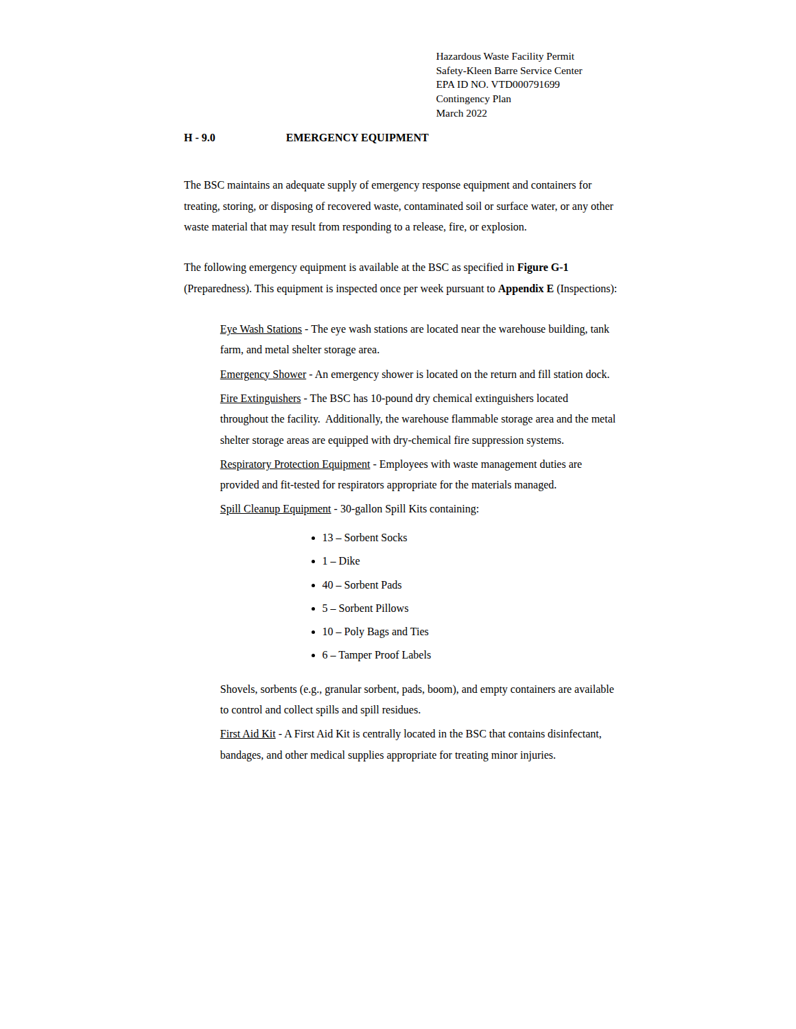Hazardous Waste Facility Permit
Safety-Kleen Barre Service Center
EPA ID NO. VTD000791699
Contingency Plan
March 2022
H - 9.0 EMERGENCY EQUIPMENT
The BSC maintains an adequate supply of emergency response equipment and containers for treating, storing, or disposing of recovered waste, contaminated soil or surface water, or any other waste material that may result from responding to a release, fire, or explosion.
The following emergency equipment is available at the BSC as specified in Figure G-1 (Preparedness). This equipment is inspected once per week pursuant to Appendix E (Inspections):
Eye Wash Stations - The eye wash stations are located near the warehouse building, tank farm, and metal shelter storage area.
Emergency Shower - An emergency shower is located on the return and fill station dock.
Fire Extinguishers - The BSC has 10-pound dry chemical extinguishers located throughout the facility. Additionally, the warehouse flammable storage area and the metal shelter storage areas are equipped with dry-chemical fire suppression systems.
Respiratory Protection Equipment - Employees with waste management duties are provided and fit-tested for respirators appropriate for the materials managed.
Spill Cleanup Equipment - 30-gallon Spill Kits containing:
13 – Sorbent Socks
1 – Dike
40 – Sorbent Pads
5 – Sorbent Pillows
10 – Poly Bags and Ties
6 – Tamper Proof Labels
Shovels, sorbents (e.g., granular sorbent, pads, boom), and empty containers are available to control and collect spills and spill residues.
First Aid Kit - A First Aid Kit is centrally located in the BSC that contains disinfectant, bandages, and other medical supplies appropriate for treating minor injuries.